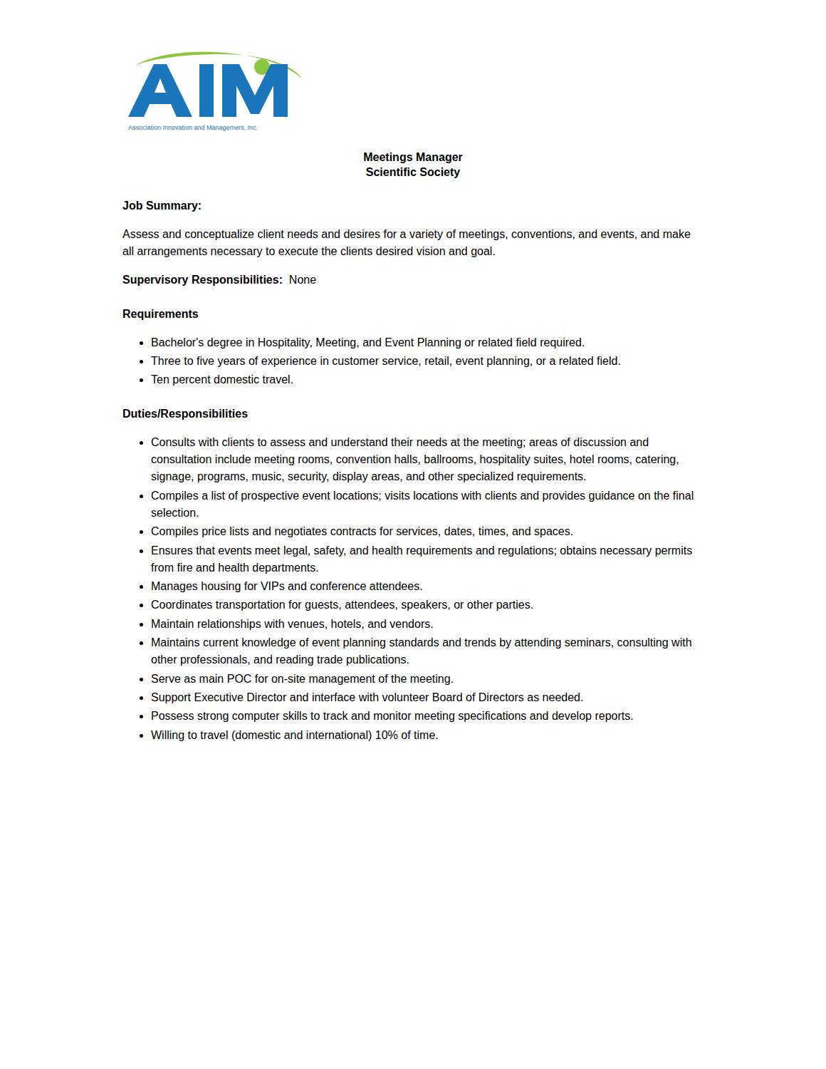Association Innovation and Management, Inc.
Meetings Manager
Scientific Society
Job Summary:
Assess and conceptualize client needs and desires for a variety of meetings, conventions, and events, and make all arrangements necessary to execute the clients desired vision and goal.
Supervisory Responsibilities: None
Requirements
Bachelor's degree in Hospitality, Meeting, and Event Planning or related field required.
Three to five years of experience in customer service, retail, event planning, or a related field.
Ten percent domestic travel.
Duties/Responsibilities
Consults with clients to assess and understand their needs at the meeting; areas of discussion and consultation include meeting rooms, convention halls, ballrooms, hospitality suites, hotel rooms, catering, signage, programs, music, security, display areas, and other specialized requirements.
Compiles a list of prospective event locations; visits locations with clients and provides guidance on the final selection.
Compiles price lists and negotiates contracts for services, dates, times, and spaces.
Ensures that events meet legal, safety, and health requirements and regulations; obtains necessary permits from fire and health departments.
Manages housing for VIPs and conference attendees.
Coordinates transportation for guests, attendees, speakers, or other parties.
Maintain relationships with venues, hotels, and vendors.
Maintains current knowledge of event planning standards and trends by attending seminars, consulting with other professionals, and reading trade publications.
Serve as main POC for on-site management of the meeting.
Support Executive Director and interface with volunteer Board of Directors as needed.
Possess strong computer skills to track and monitor meeting specifications and develop reports.
Willing to travel (domestic and international) 10% of time.